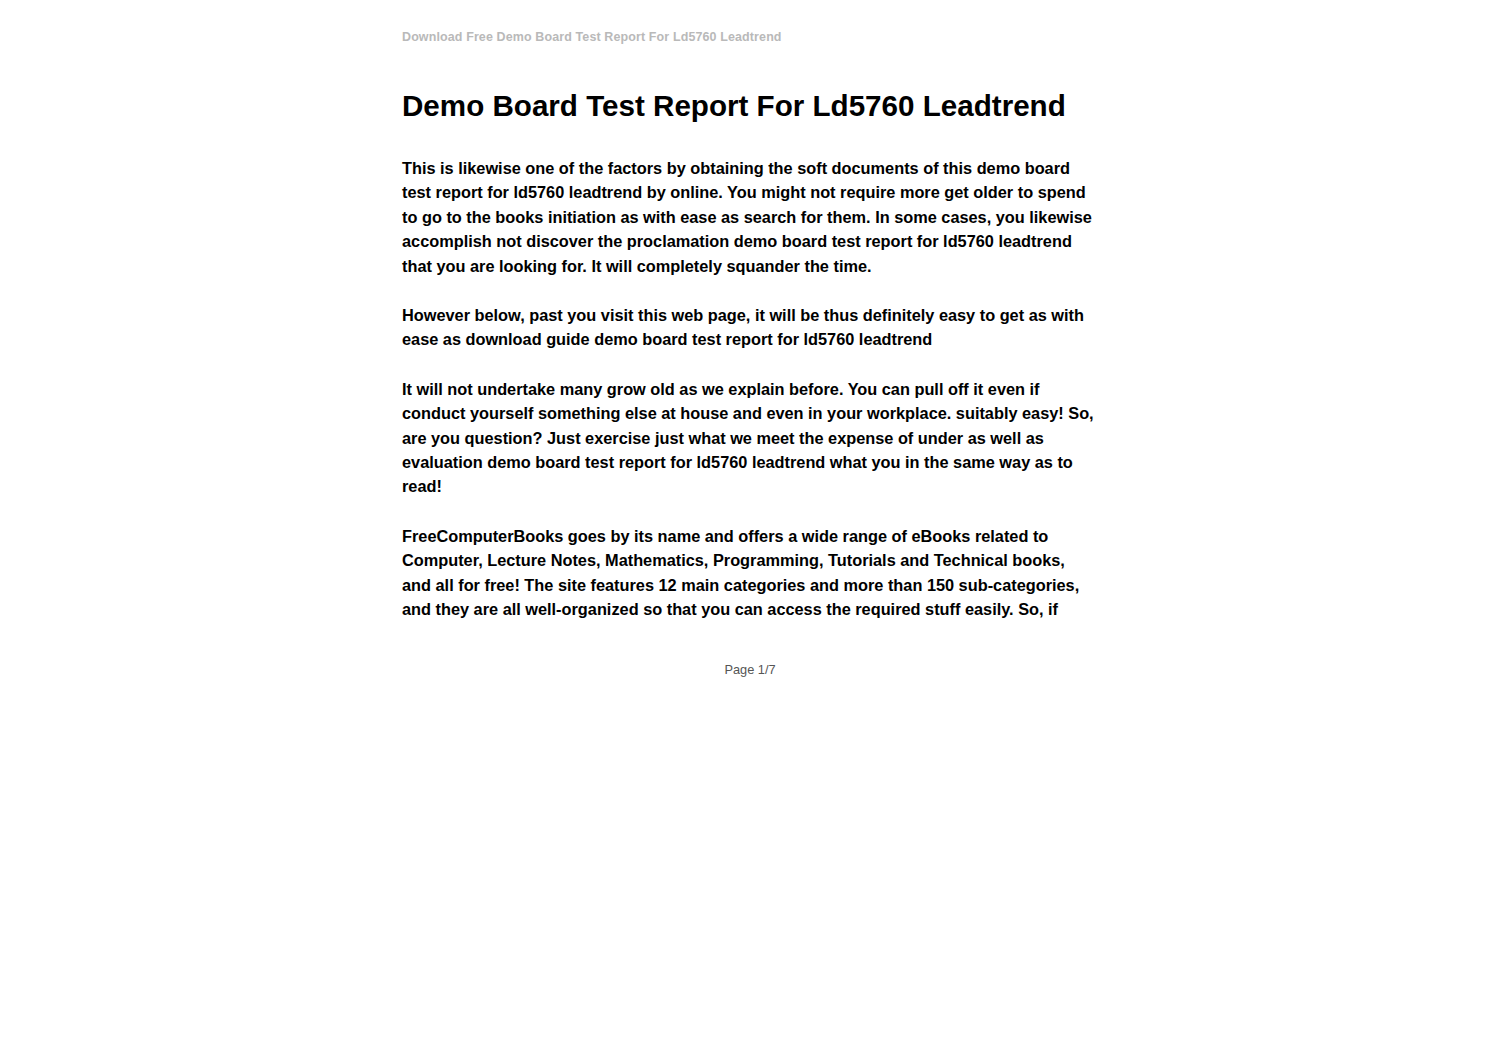Download Free Demo Board Test Report For Ld5760 Leadtrend
Demo Board Test Report For Ld5760 Leadtrend
This is likewise one of the factors by obtaining the soft documents of this demo board test report for ld5760 leadtrend by online. You might not require more get older to spend to go to the books initiation as with ease as search for them. In some cases, you likewise accomplish not discover the proclamation demo board test report for ld5760 leadtrend that you are looking for. It will completely squander the time.
However below, past you visit this web page, it will be thus definitely easy to get as with ease as download guide demo board test report for ld5760 leadtrend
It will not undertake many grow old as we explain before. You can pull off it even if conduct yourself something else at house and even in your workplace. suitably easy! So, are you question? Just exercise just what we meet the expense of under as well as evaluation demo board test report for ld5760 leadtrend what you in the same way as to read!
FreeComputerBooks goes by its name and offers a wide range of eBooks related to Computer, Lecture Notes, Mathematics, Programming, Tutorials and Technical books, and all for free! The site features 12 main categories and more than 150 sub-categories, and they are all well-organized so that you can access the required stuff easily. So, if
Page 1/7